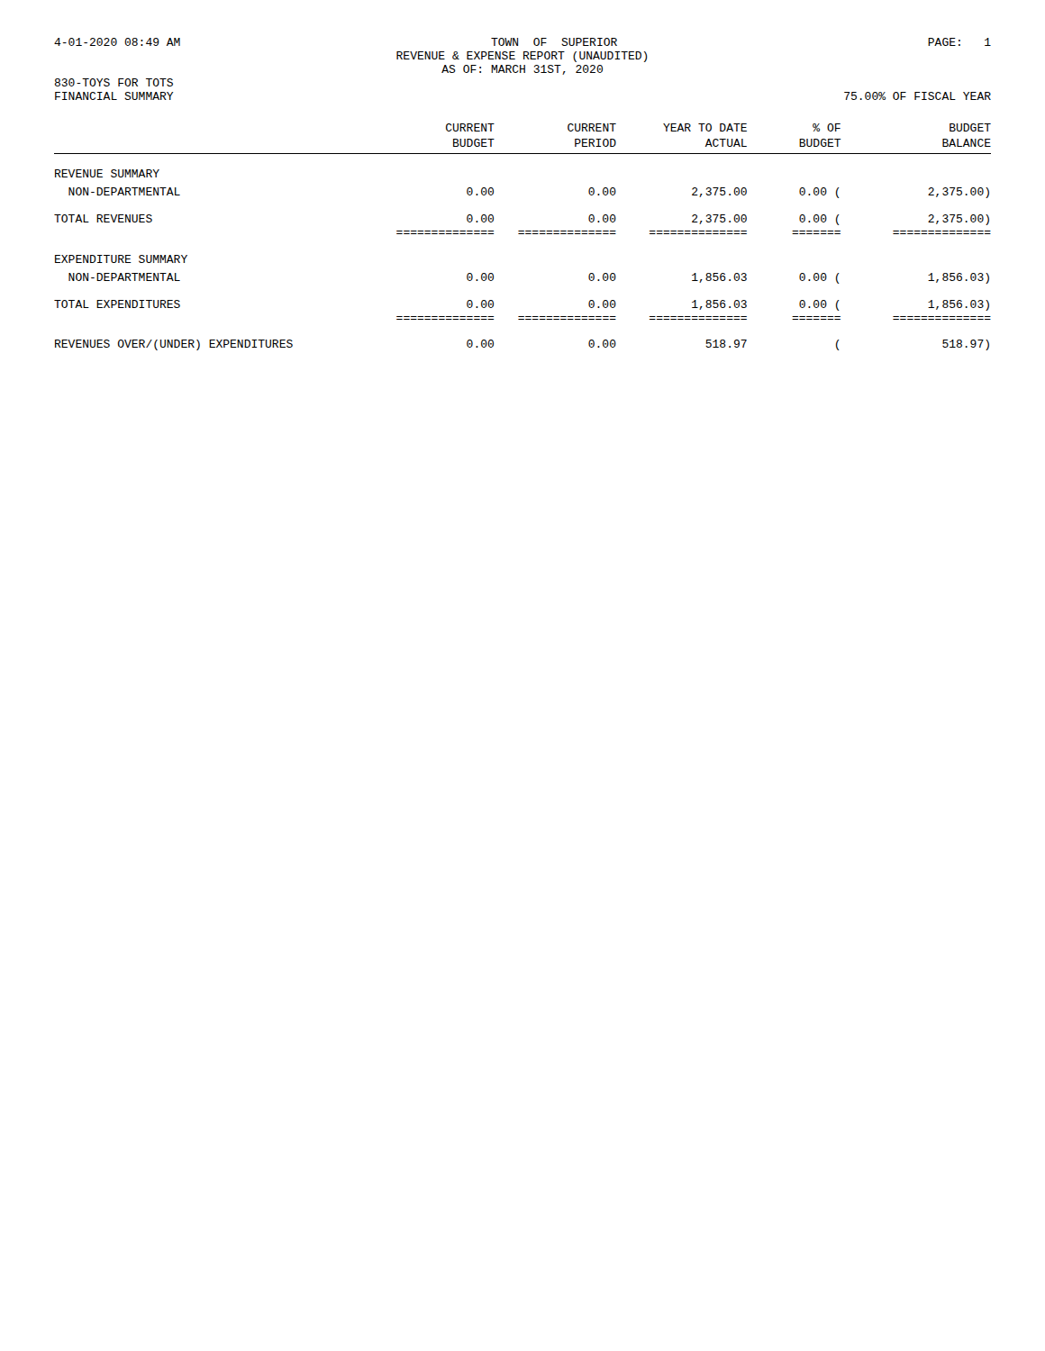4-01-2020 08:49 AM TOWN OF SUPERIOR PAGE: 1
REVENUE & EXPENSE REPORT (UNAUDITED)
AS OF: MARCH 31ST, 2020
830-TOYS FOR TOTS
FINANCIAL SUMMARY 75.00% OF FISCAL YEAR
| | CURRENT | CURRENT | YEAR TO DATE | % OF | BUDGET |
| --- | --- | --- | --- | --- | --- |
| | BUDGET | PERIOD | ACTUAL | BUDGET | BALANCE |
| REVENUE SUMMARY | |
| NON-DEPARTMENTAL | 0.00 | 0.00 | 2,375.00 | 0.00 ( | 2,375.00) |
| TOTAL REVENUES | 0.00 | 0.00 | 2,375.00 | 0.00 ( | 2,375.00) |
| | ============== | ============== | ============== | ======= | ============== |
| EXPENDITURE SUMMARY | |
| NON-DEPARTMENTAL | 0.00 | 0.00 | 1,856.03 | 0.00 ( | 1,856.03) |
| TOTAL EXPENDITURES | 0.00 | 0.00 | 1,856.03 | 0.00 ( | 1,856.03) |
| | ============== | ============== | ============== | ======= | ============== |
| REVENUES OVER/(UNDER) EXPENDITURES | 0.00 | 0.00 | 518.97 | ( | 518.97) |